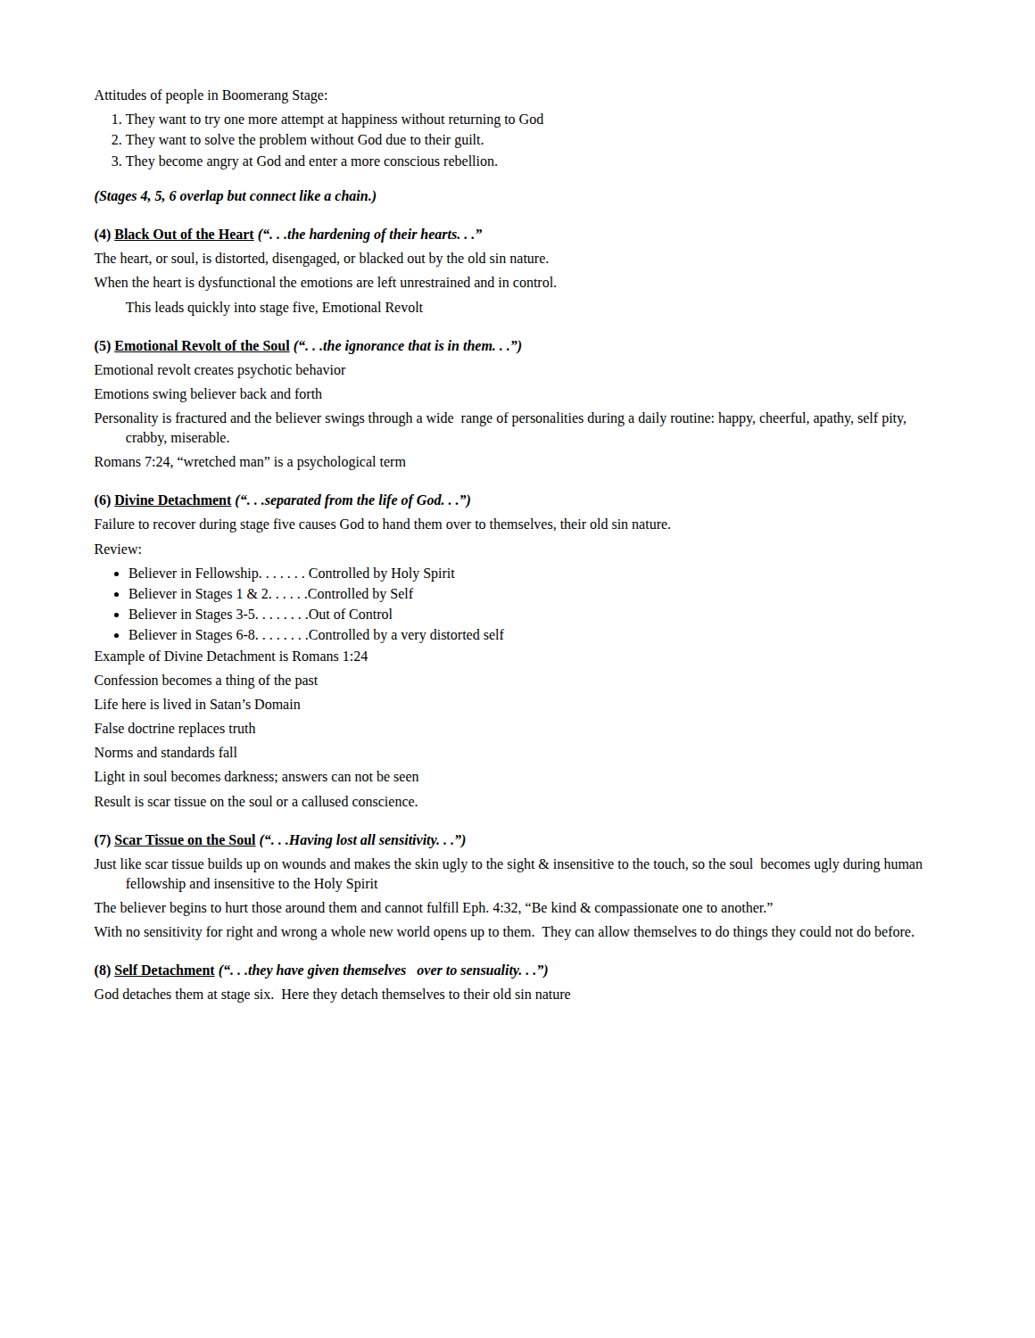Attitudes of people in Boomerang Stage:
They want to try one more attempt at happiness without returning to God
They want to solve the problem without God due to their guilt.
They become angry at God and enter a more conscious rebellion.
(Stages 4, 5, 6 overlap but connect like a chain.)
(4) Black Out of the Heart (“. . .the hardening of their hearts. . .”
The heart, or soul, is distorted, disengaged, or blacked out by the old sin nature.
When the heart is dysfunctional the emotions are left unrestrained and in control.
This leads quickly into stage five, Emotional Revolt
(5) Emotional Revolt of the Soul (“. . .the ignorance that is in them. . .”)
Emotional revolt creates psychotic behavior
Emotions swing believer back and forth
Personality is fractured and the believer swings through a wide range of personalities during a daily routine: happy, cheerful, apathy, self pity, crabby, miserable.
Romans 7:24, “wretched man” is a psychological term
(6) Divine Detachment (“. . .separated from the life of God. . .”)
Failure to recover during stage five causes God to hand them over to themselves, their old sin nature.
Review:
Believer in Fellowship. . . . . . . Controlled by Holy Spirit
Believer in Stages 1 & 2. . . . . .Controlled by Self
Believer in Stages 3-5. . . . . . . .Out of Control
Believer in Stages 6-8. . . . . . . .Controlled by a very distorted self
Example of Divine Detachment is Romans 1:24
Confession becomes a thing of the past
Life here is lived in Satan’s Domain
False doctrine replaces truth
Norms and standards fall
Light in soul becomes darkness; answers can not be seen
Result is scar tissue on the soul or a callused conscience.
(7) Scar Tissue on the Soul (“. . .Having lost all sensitivity. . .”)
Just like scar tissue builds up on wounds and makes the skin ugly to the sight & insensitive to the touch, so the soul becomes ugly during human fellowship and insensitive to the Holy Spirit
The believer begins to hurt those around them and cannot fulfill Eph. 4:32, “Be kind & compassionate one to another.”
With no sensitivity for right and wrong a whole new world opens up to them. They can allow themselves to do things they could not do before.
(8) Self Detachment (“. . .they have given themselves over to sensuality. . .”)
God detaches them at stage six. Here they detach themselves to their old sin nature